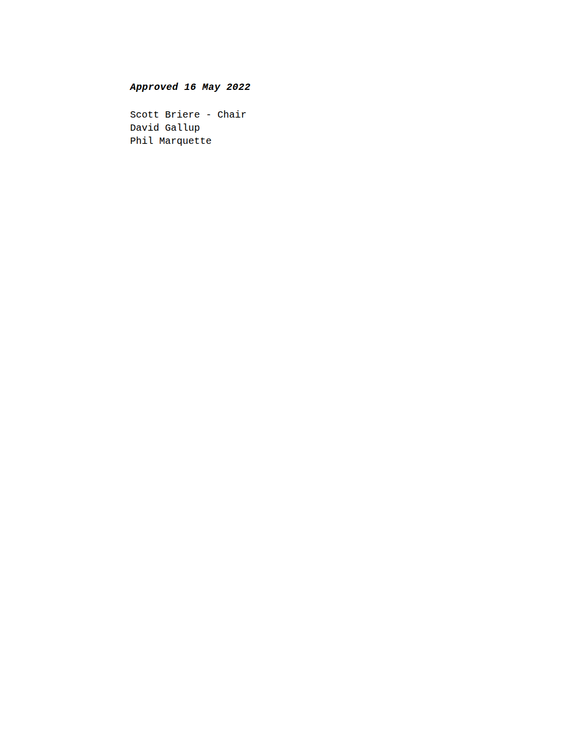Approved 16 May 2022
Scott Briere - Chair
David Gallup
Phil Marquette